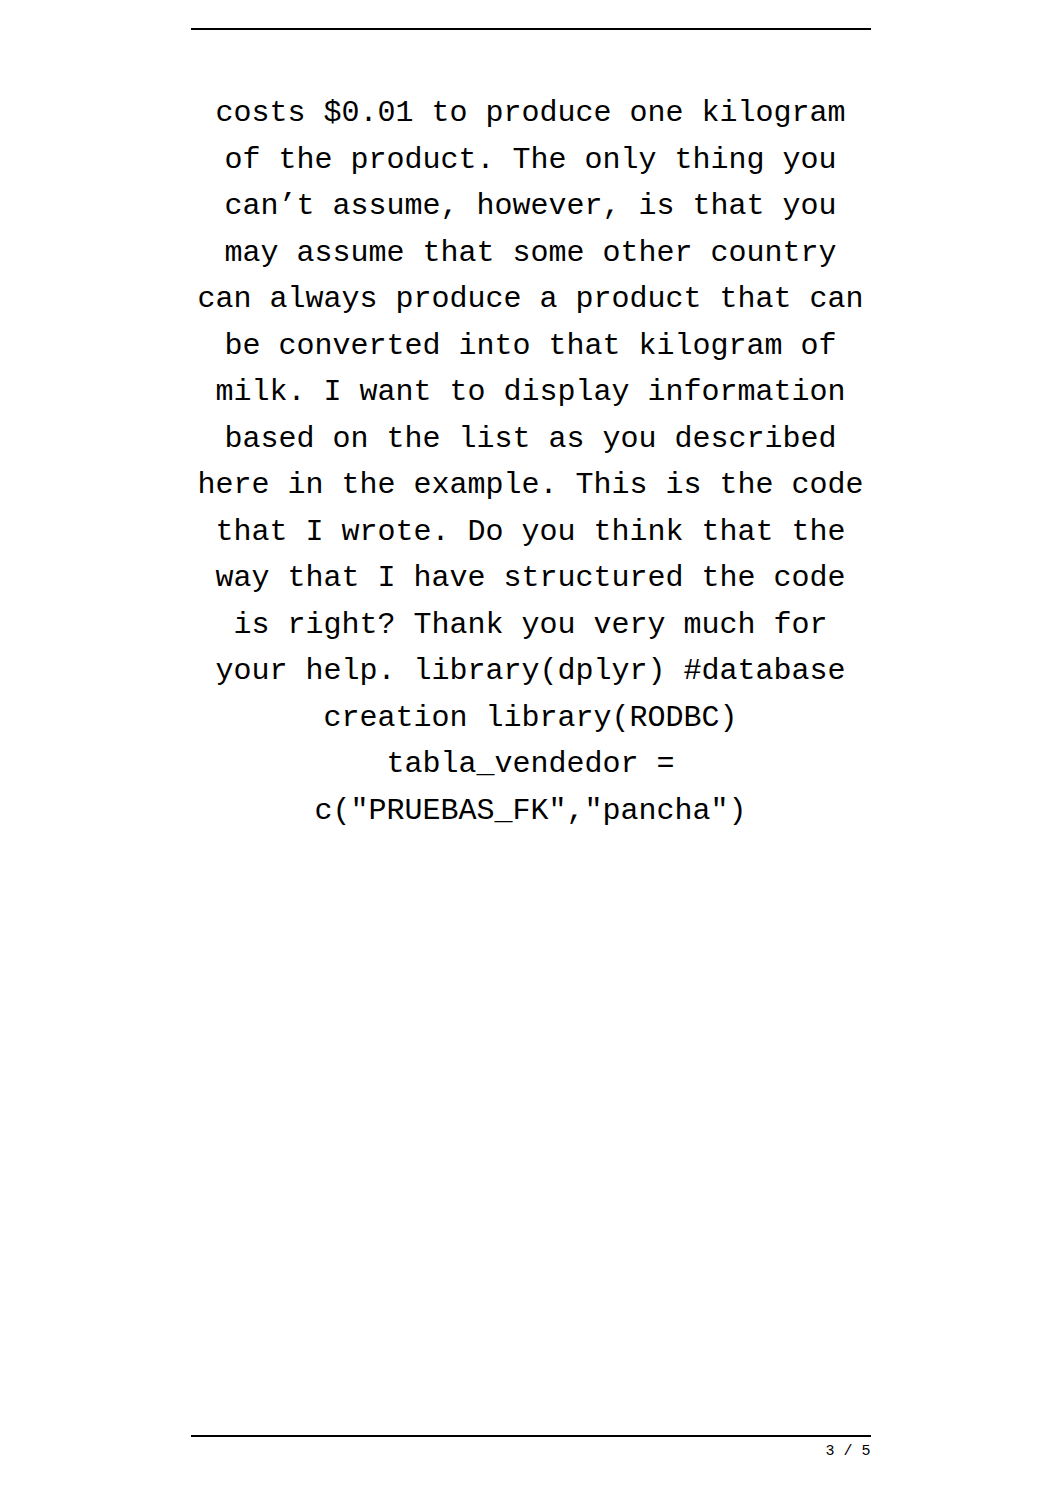costs $0.01 to produce one kilogram of the product. The only thing you can’t assume, however, is that you may assume that some other country can always produce a product that can be converted into that kilogram of milk. I want to display information based on the list as you described here in the example. This is the code that I wrote. Do you think that the way that I have structured the code is right? Thank you very much for your help. library(dplyr) #database creation library(RODBC) tabla_vendedor = c("PRUEBAS_FK","pancha")
3 / 5